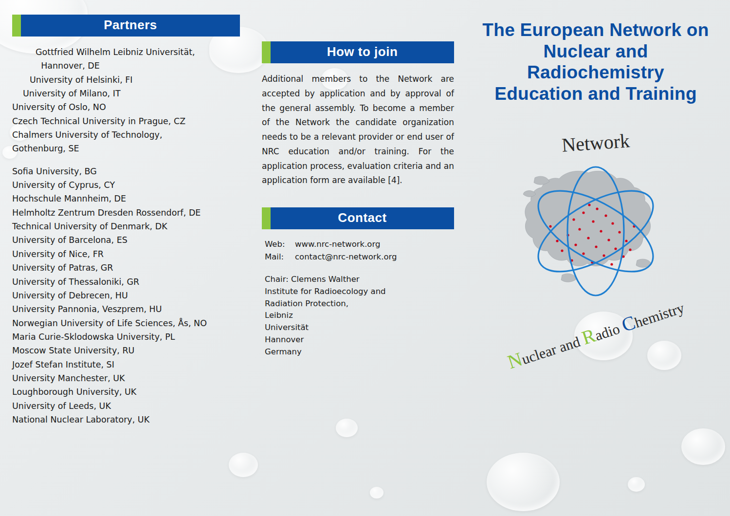Partners
Gottfried Wilhelm Leibniz Universität,
Hannover, DE
University of Helsinki, FI
University of Milano, IT
University of Oslo, NO
Czech Technical University in Prague, CZ
Chalmers University of Technology,
Gothenburg, SE
Sofia University, BG
University of Cyprus, CY
Hochschule Mannheim, DE
Helmholtz Zentrum Dresden Rossendorf, DE
Technical University of Denmark, DK
University of Barcelona, ES
University of Nice, FR
University of Patras, GR
University of Thessaloniki, GR
University of Debrecen, HU
University Pannonia, Veszprem, HU
Norwegian University of Life Sciences, Ås, NO
Maria Curie-Sklodowska University, PL
Moscow State University, RU
Jozef Stefan Institute, SI
University Manchester, UK
Loughborough University, UK
University of Leeds, UK
National Nuclear Laboratory, UK
How to join
Additional members to the Network are accepted by application and by approval of the general assembly. To become a member of the Network the candidate organization needs to be a relevant provider or end user of NRC education and/or training. For the application process, evaluation criteria and an application form are available [4].
Contact
Web: www.nrc-network.org
Mail: contact@nrc-network.org
Chair: Clemens Walther
Institute for Radioecology and
Radiation Protection,
Leibniz
Universität
Hannover
Germany
The European Network on
Nuclear and Radiochemistry
Education and Training
Network
Nuclear and Radio Chemistry